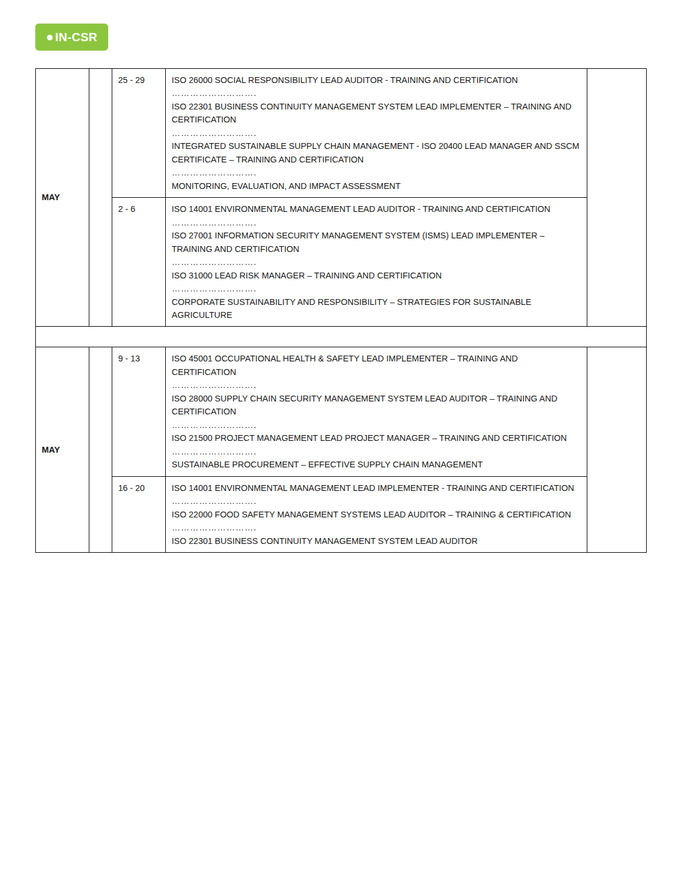●IN-CSR
| MAY | | 25 - 29 | ISO 26000 SOCIAL RESPONSIBILITY LEAD AUDITOR - TRAINING AND CERTIFICATION ………………………. ISO 22301 BUSINESS CONTINUITY MANAGEMENT SYSTEM LEAD IMPLEMENTER – TRAINING AND CERTIFICATION ………………………. INTEGRATED SUSTAINABLE SUPPLY CHAIN MANAGEMENT - ISO 20400 LEAD MANAGER AND SSCM CERTIFICATE – TRAINING AND CERTIFICATION ………………………. MONITORING, EVALUATION, AND IMPACT ASSESSMENT | |
| 2 - 6 | ISO 14001 ENVIRONMENTAL MANAGEMENT LEAD AUDITOR - TRAINING AND CERTIFICATION ………………………. ISO 27001 INFORMATION SECURITY MANAGEMENT SYSTEM (ISMS) LEAD IMPLEMENTER – TRAINING AND CERTIFICATION ………………………. ISO 31000 LEAD RISK MANAGER – TRAINING AND CERTIFICATION ………………………. CORPORATE SUSTAINABILITY AND RESPONSIBILITY – STRATEGIES FOR SUSTAINABLE AGRICULTURE |
| MAY | | 9 - 13 | ISO 45001 OCCUPATIONAL HEALTH & SAFETY LEAD IMPLEMENTER – TRAINING AND CERTIFICATION ………………………. ISO 28000 SUPPLY CHAIN SECURITY MANAGEMENT SYSTEM LEAD AUDITOR – TRAINING AND CERTIFICATION ………………………. ISO 21500 PROJECT MANAGEMENT LEAD PROJECT MANAGER – TRAINING AND CERTIFICATION ………………………. SUSTAINABLE PROCUREMENT – EFFECTIVE SUPPLY CHAIN MANAGEMENT | |
| 16 - 20 | ISO 14001 ENVIRONMENTAL MANAGEMENT LEAD IMPLEMENTER - TRAINING AND CERTIFICATION ………………………. ISO 22000 FOOD SAFETY MANAGEMENT SYSTEMS LEAD AUDITOR – TRAINING & CERTIFICATION ………………………. ISO 22301 BUSINESS CONTINUITY MANAGEMENT SYSTEM LEAD AUDITOR |